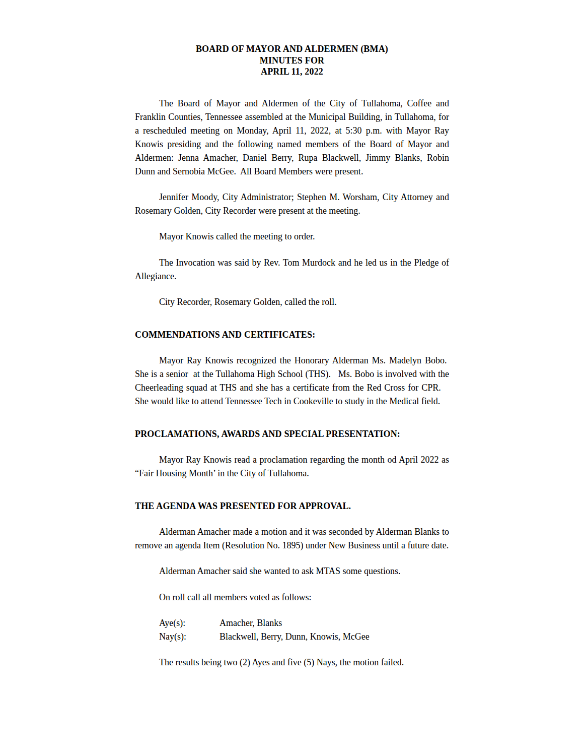BOARD OF MAYOR AND ALDERMEN (BMA)
MINUTES FOR
APRIL 11, 2022
The Board of Mayor and Aldermen of the City of Tullahoma, Coffee and Franklin Counties, Tennessee assembled at the Municipal Building, in Tullahoma, for a rescheduled meeting on Monday, April 11, 2022, at 5:30 p.m. with Mayor Ray Knowis presiding and the following named members of the Board of Mayor and Aldermen: Jenna Amacher, Daniel Berry, Rupa Blackwell, Jimmy Blanks, Robin Dunn and Sernobia McGee. All Board Members were present.
Jennifer Moody, City Administrator; Stephen M. Worsham, City Attorney and Rosemary Golden, City Recorder were present at the meeting.
Mayor Knowis called the meeting to order.
The Invocation was said by Rev. Tom Murdock and he led us in the Pledge of Allegiance.
City Recorder, Rosemary Golden, called the roll.
Commendations and Certificates:
Mayor Ray Knowis recognized the Honorary Alderman Ms. Madelyn Bobo. She is a senior at the Tullahoma High School (THS). Ms. Bobo is involved with the Cheerleading squad at THS and she has a certificate from the Red Cross for CPR. She would like to attend Tennessee Tech in Cookeville to study in the Medical field.
Proclamations, Awards and Special Presentation:
Mayor Ray Knowis read a proclamation regarding the month od April 2022 as “Fair Housing Month’ in the City of Tullahoma.
The Agenda was presented for approval.
Alderman Amacher made a motion and it was seconded by Alderman Blanks to remove an agenda Item (Resolution No. 1895) under New Business until a future date.
Alderman Amacher said she wanted to ask MTAS some questions.
On roll call all members voted as follows:
Aye(s): Amacher, Blanks
Nay(s): Blackwell, Berry, Dunn, Knowis, McGee
The results being two (2) Ayes and five (5) Nays, the motion failed.